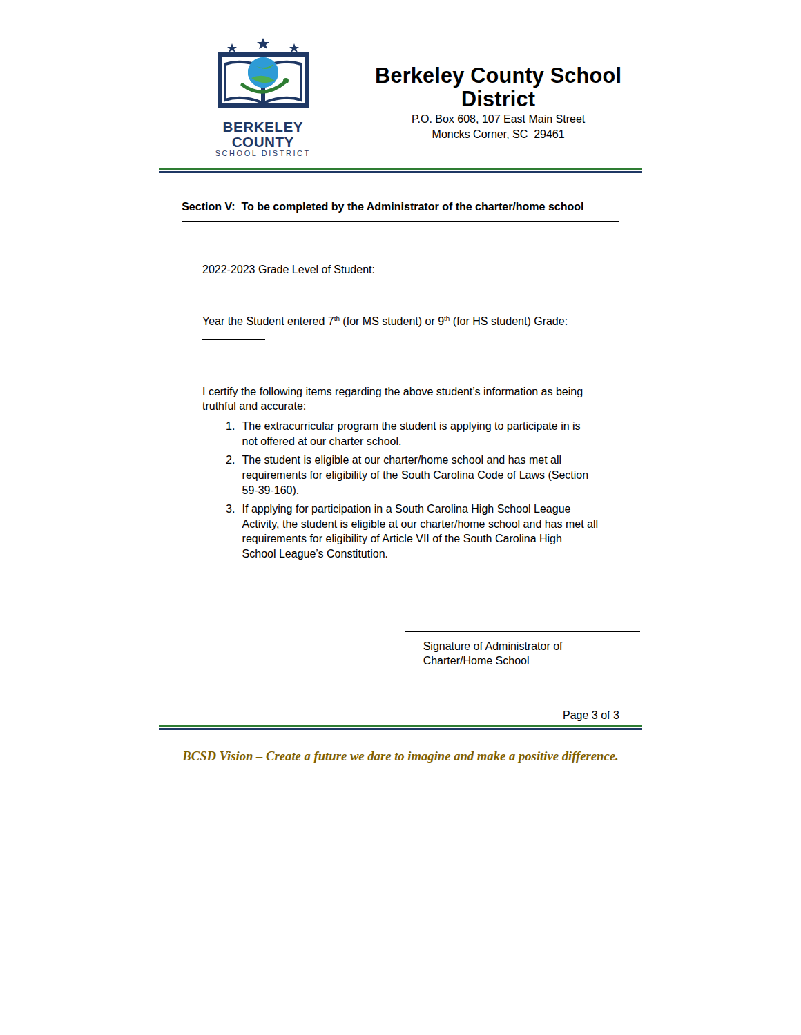BERKELEY COUNTY
SCHOOL DISTRICT
Berkeley County School District
P.O. Box 608, 107 East Main Street
Moncks Corner, SC 29461
Section V: To be completed by the Administrator of the charter/home school
2022-2023 Grade Level of Student:
Year the Student entered 7th (for MS student) or 9th (for HS student) Grade:
I certify the following items regarding the above student’s information as being truthful and accurate:
The extracurricular program the student is applying to participate in is not offered at our charter school.
The student is eligible at our charter/home school and has met all requirements for eligibility of the South Carolina Code of Laws (Section 59-39-160).
If applying for participation in a South Carolina High School League Activity, the student is eligible at our charter/home school and has met all requirements for eligibility of Article VII of the South Carolina High School League’s Constitution.
Signature of Administrator of Charter/Home School
Page 3 of 3
BCSD Vision – Create a future we dare to imagine and make a positive difference.